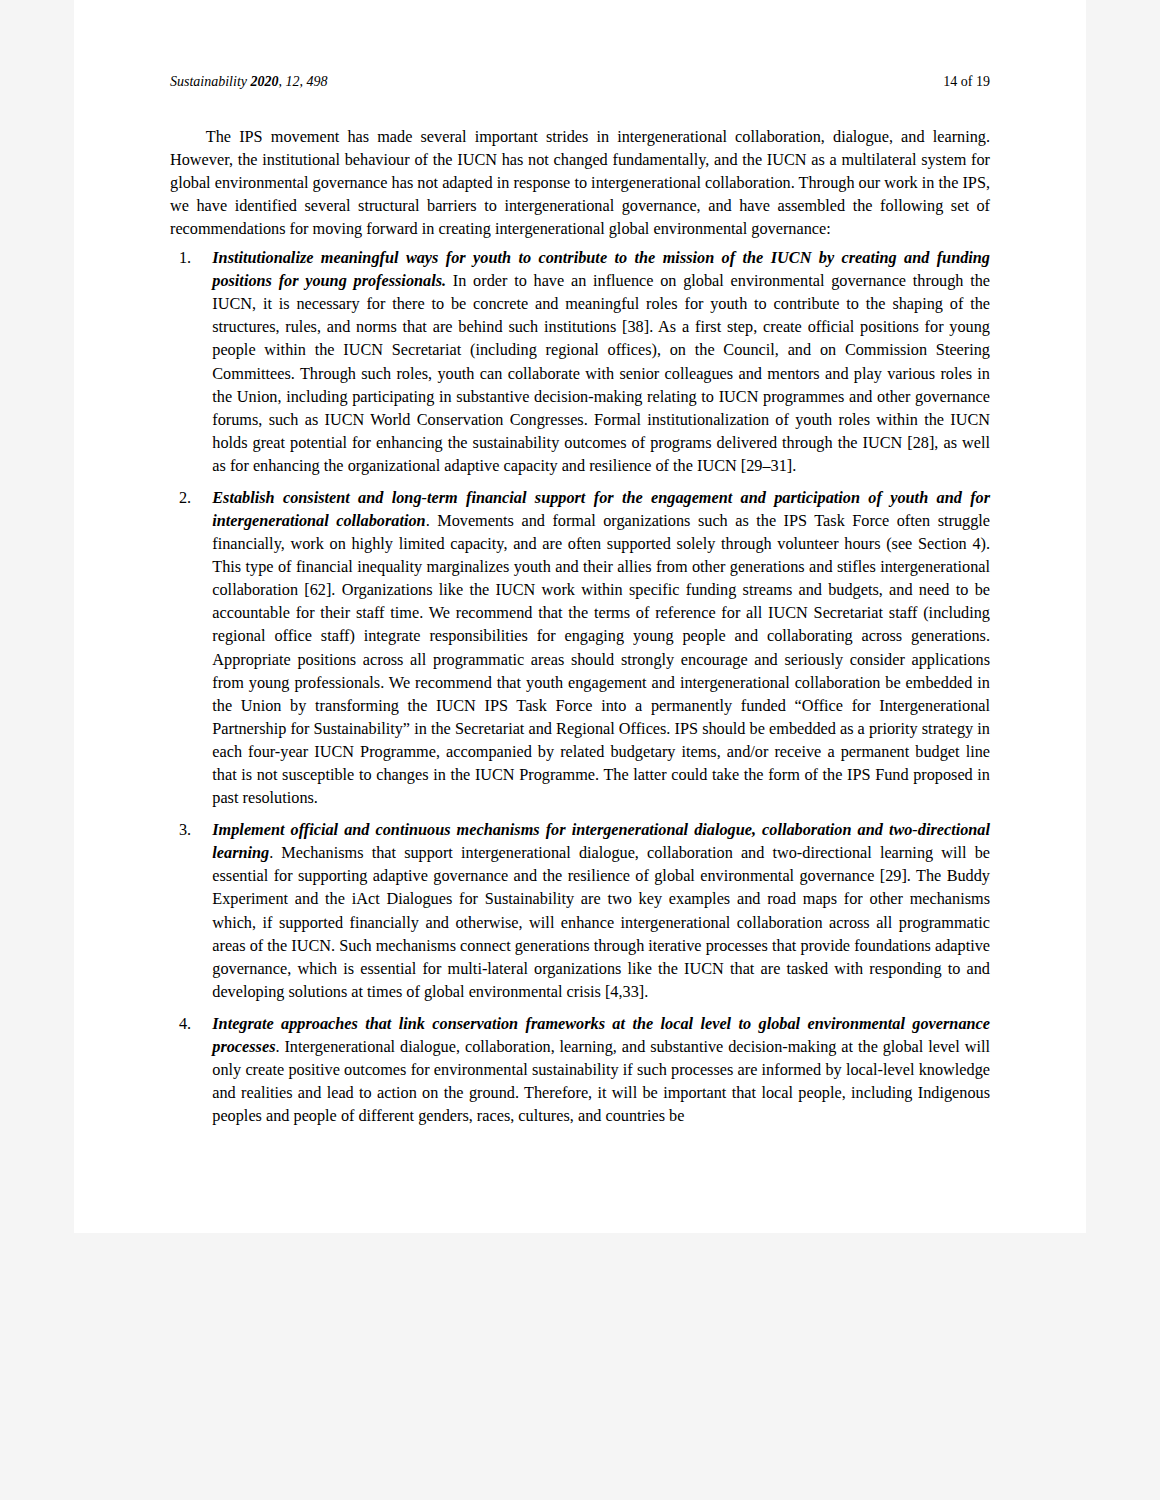Sustainability 2020, 12, 498 14 of 19
The IPS movement has made several important strides in intergenerational collaboration, dialogue, and learning. However, the institutional behaviour of the IUCN has not changed fundamentally, and the IUCN as a multilateral system for global environmental governance has not adapted in response to intergenerational collaboration. Through our work in the IPS, we have identified several structural barriers to intergenerational governance, and have assembled the following set of recommendations for moving forward in creating intergenerational global environmental governance:
Institutionalize meaningful ways for youth to contribute to the mission of the IUCN by creating and funding positions for young professionals. In order to have an influence on global environmental governance through the IUCN, it is necessary for there to be concrete and meaningful roles for youth to contribute to the shaping of the structures, rules, and norms that are behind such institutions [38]. As a first step, create official positions for young people within the IUCN Secretariat (including regional offices), on the Council, and on Commission Steering Committees. Through such roles, youth can collaborate with senior colleagues and mentors and play various roles in the Union, including participating in substantive decision-making relating to IUCN programmes and other governance forums, such as IUCN World Conservation Congresses. Formal institutionalization of youth roles within the IUCN holds great potential for enhancing the sustainability outcomes of programs delivered through the IUCN [28], as well as for enhancing the organizational adaptive capacity and resilience of the IUCN [29–31].
Establish consistent and long-term financial support for the engagement and participation of youth and for intergenerational collaboration. Movements and formal organizations such as the IPS Task Force often struggle financially, work on highly limited capacity, and are often supported solely through volunteer hours (see Section 4). This type of financial inequality marginalizes youth and their allies from other generations and stifles intergenerational collaboration [62]. Organizations like the IUCN work within specific funding streams and budgets, and need to be accountable for their staff time. We recommend that the terms of reference for all IUCN Secretariat staff (including regional office staff) integrate responsibilities for engaging young people and collaborating across generations. Appropriate positions across all programmatic areas should strongly encourage and seriously consider applications from young professionals. We recommend that youth engagement and intergenerational collaboration be embedded in the Union by transforming the IUCN IPS Task Force into a permanently funded “Office for Intergenerational Partnership for Sustainability” in the Secretariat and Regional Offices. IPS should be embedded as a priority strategy in each four-year IUCN Programme, accompanied by related budgetary items, and/or receive a permanent budget line that is not susceptible to changes in the IUCN Programme. The latter could take the form of the IPS Fund proposed in past resolutions.
Implement official and continuous mechanisms for intergenerational dialogue, collaboration and two-directional learning. Mechanisms that support intergenerational dialogue, collaboration and two-directional learning will be essential for supporting adaptive governance and the resilience of global environmental governance [29]. The Buddy Experiment and the iAct Dialogues for Sustainability are two key examples and road maps for other mechanisms which, if supported financially and otherwise, will enhance intergenerational collaboration across all programmatic areas of the IUCN. Such mechanisms connect generations through iterative processes that provide foundations adaptive governance, which is essential for multi-lateral organizations like the IUCN that are tasked with responding to and developing solutions at times of global environmental crisis [4,33].
Integrate approaches that link conservation frameworks at the local level to global environmental governance processes. Intergenerational dialogue, collaboration, learning, and substantive decision-making at the global level will only create positive outcomes for environmental sustainability if such processes are informed by local-level knowledge and realities and lead to action on the ground. Therefore, it will be important that local people, including Indigenous peoples and people of different genders, races, cultures, and countries be